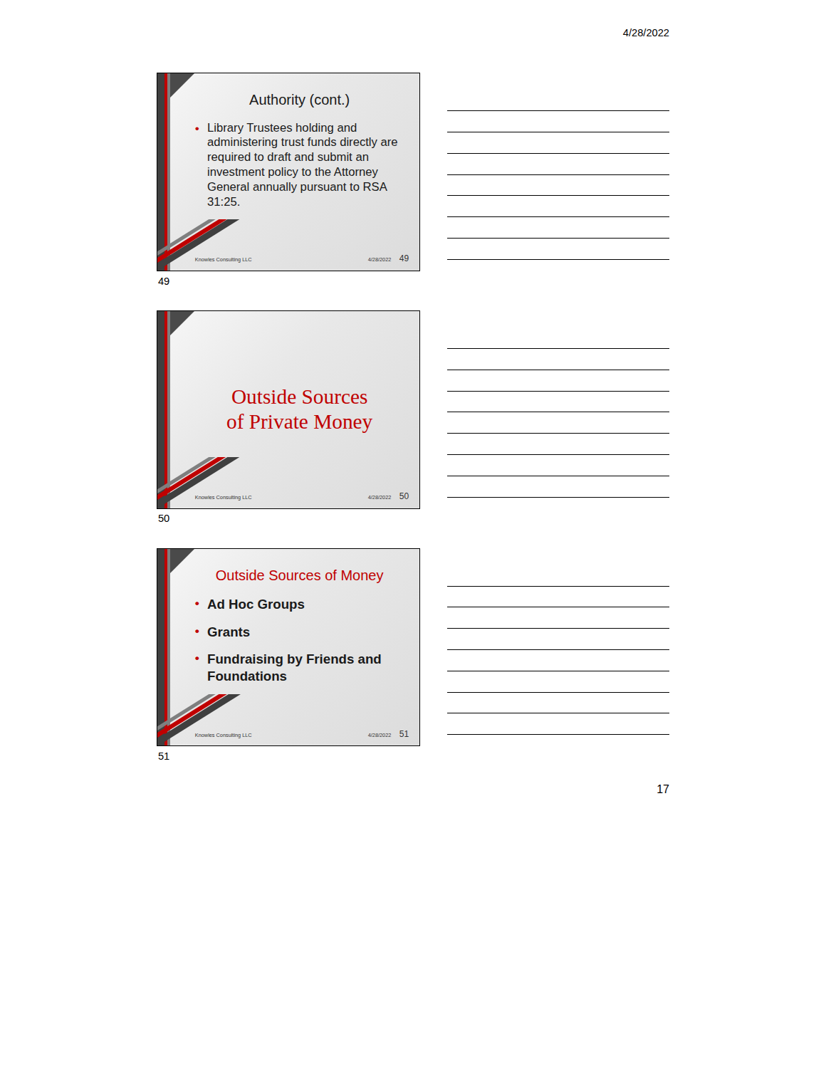4/28/2022
Authority (cont.)
Library Trustees holding and administering trust funds directly are required to draft and submit an investment policy to the Attorney General annually pursuant to RSA 31:25.
Knowles Consulting LLC 4/28/2022 49
49
Outside Sources
of Private Money
Knowles Consulting LLC 4/28/2022 50
50
Outside Sources of Money
Ad Hoc Groups
Grants
Fundraising by Friends and Foundations
Knowles Consulting LLC 4/28/2022 51
51
17